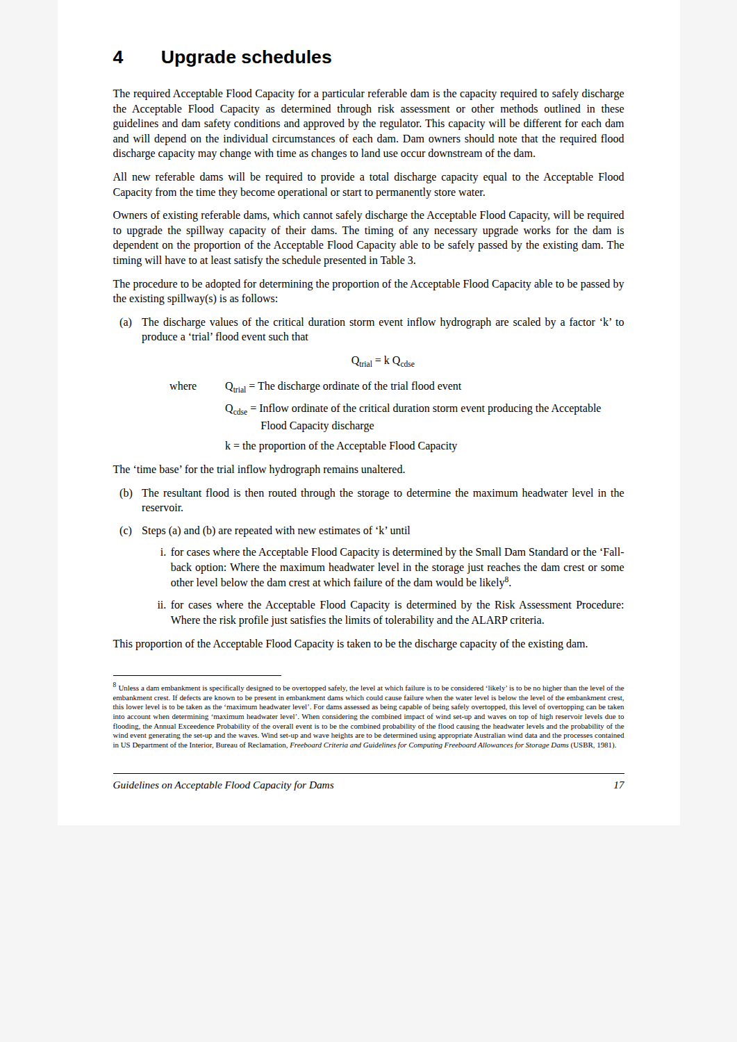4 Upgrade schedules
The required Acceptable Flood Capacity for a particular referable dam is the capacity required to safely discharge the Acceptable Flood Capacity as determined through risk assessment or other methods outlined in these guidelines and dam safety conditions and approved by the regulator. This capacity will be different for each dam and will depend on the individual circumstances of each dam. Dam owners should note that the required flood discharge capacity may change with time as changes to land use occur downstream of the dam.
All new referable dams will be required to provide a total discharge capacity equal to the Acceptable Flood Capacity from the time they become operational or start to permanently store water.
Owners of existing referable dams, which cannot safely discharge the Acceptable Flood Capacity, will be required to upgrade the spillway capacity of their dams. The timing of any necessary upgrade works for the dam is dependent on the proportion of the Acceptable Flood Capacity able to be safely passed by the existing dam. The timing will have to at least satisfy the schedule presented in Table 3.
The procedure to be adopted for determining the proportion of the Acceptable Flood Capacity able to be passed by the existing spillway(s) is as follows:
The discharge values of the critical duration storm event inflow hydrograph are scaled by a factor ‘k’ to produce a ‘trial’ flood event such that
Qtrial = k Qcdse
where
Qtrial = The discharge ordinate of the trial flood event
Qcdse = Inflow ordinate of the critical duration storm event producing the Acceptable Flood Capacity discharge
k = the proportion of the Acceptable Flood Capacity
The ‘time base’ for the trial inflow hydrograph remains unaltered.
The resultant flood is then routed through the storage to determine the maximum headwater level in the reservoir.
Steps (a) and (b) are repeated with new estimates of ‘k’ until
for cases where the Acceptable Flood Capacity is determined by the Small Dam Standard or the ‘Fall-back option: Where the maximum headwater level in the storage just reaches the dam crest or some other level below the dam crest at which failure of the dam would be likely8.
for cases where the Acceptable Flood Capacity is determined by the Risk Assessment Procedure: Where the risk profile just satisfies the limits of tolerability and the ALARP criteria.
This proportion of the Acceptable Flood Capacity is taken to be the discharge capacity of the existing dam.
8 Unless a dam embankment is specifically designed to be overtopped safely, the level at which failure is to be considered ‘likely’ is to be no higher than the level of the embankment crest. If defects are known to be present in embankment dams which could cause failure when the water level is below the level of the embankment crest, this lower level is to be taken as the ‘maximum headwater level’. For dams assessed as being capable of being safely overtopped, this level of overtopping can be taken into account when determining ‘maximum headwater level’. When considering the combined impact of wind set-up and waves on top of high reservoir levels due to flooding, the Annual Exceedence Probability of the overall event is to be the combined probability of the flood causing the headwater levels and the probability of the wind event generating the set-up and the waves. Wind set-up and wave heights are to be determined using appropriate Australian wind data and the processes contained in US Department of the Interior, Bureau of Reclamation, Freeboard Criteria and Guidelines for Computing Freeboard Allowances for Storage Dams (USBR, 1981).
Guidelines on Acceptable Flood Capacity for Dams 17